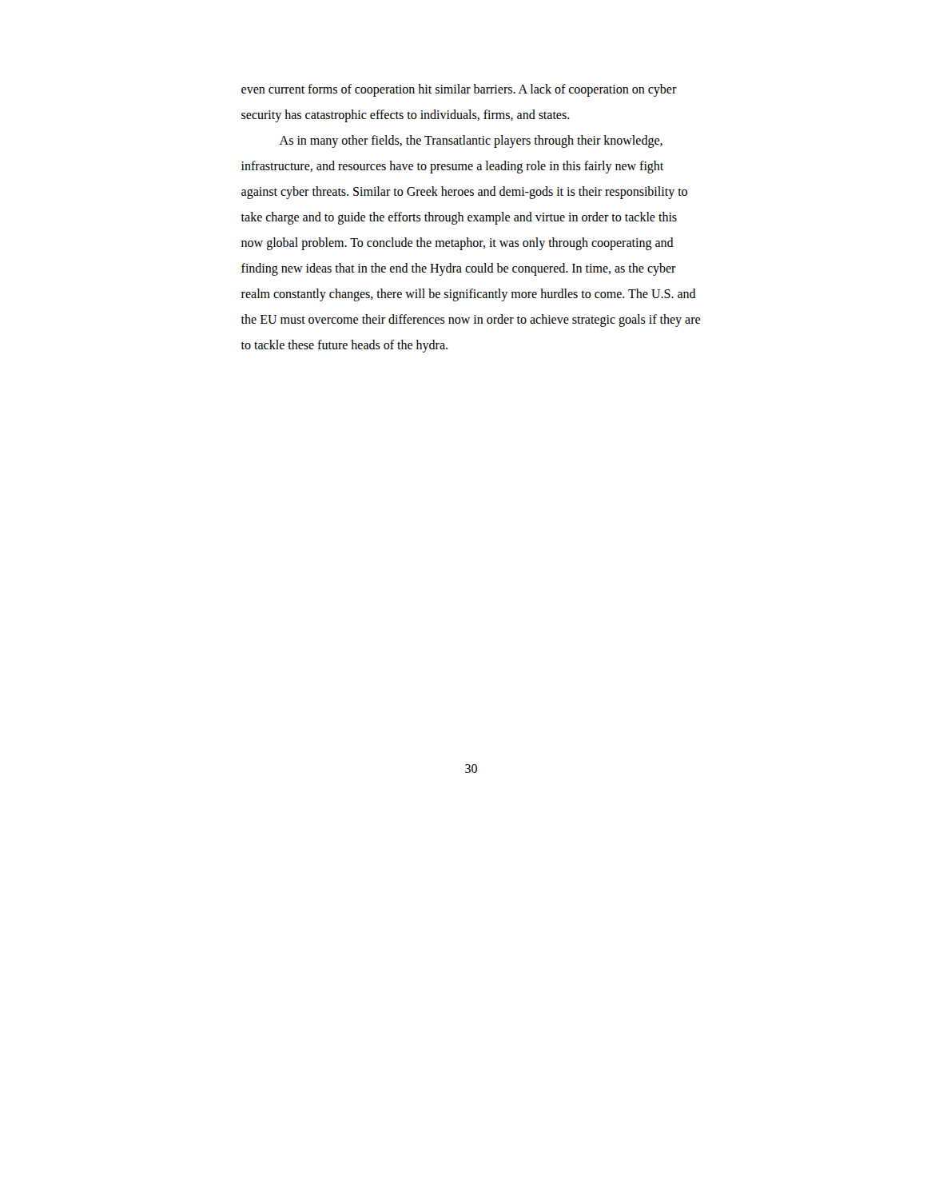even current forms of cooperation hit similar barriers. A lack of cooperation on cyber security has catastrophic effects to individuals, firms, and states.
As in many other fields, the Transatlantic players through their knowledge, infrastructure, and resources have to presume a leading role in this fairly new fight against cyber threats. Similar to Greek heroes and demi-gods it is their responsibility to take charge and to guide the efforts through example and virtue in order to tackle this now global problem. To conclude the metaphor, it was only through cooperating and finding new ideas that in the end the Hydra could be conquered. In time, as the cyber realm constantly changes, there will be significantly more hurdles to come. The U.S. and the EU must overcome their differences now in order to achieve strategic goals if they are to tackle these future heads of the hydra.
30